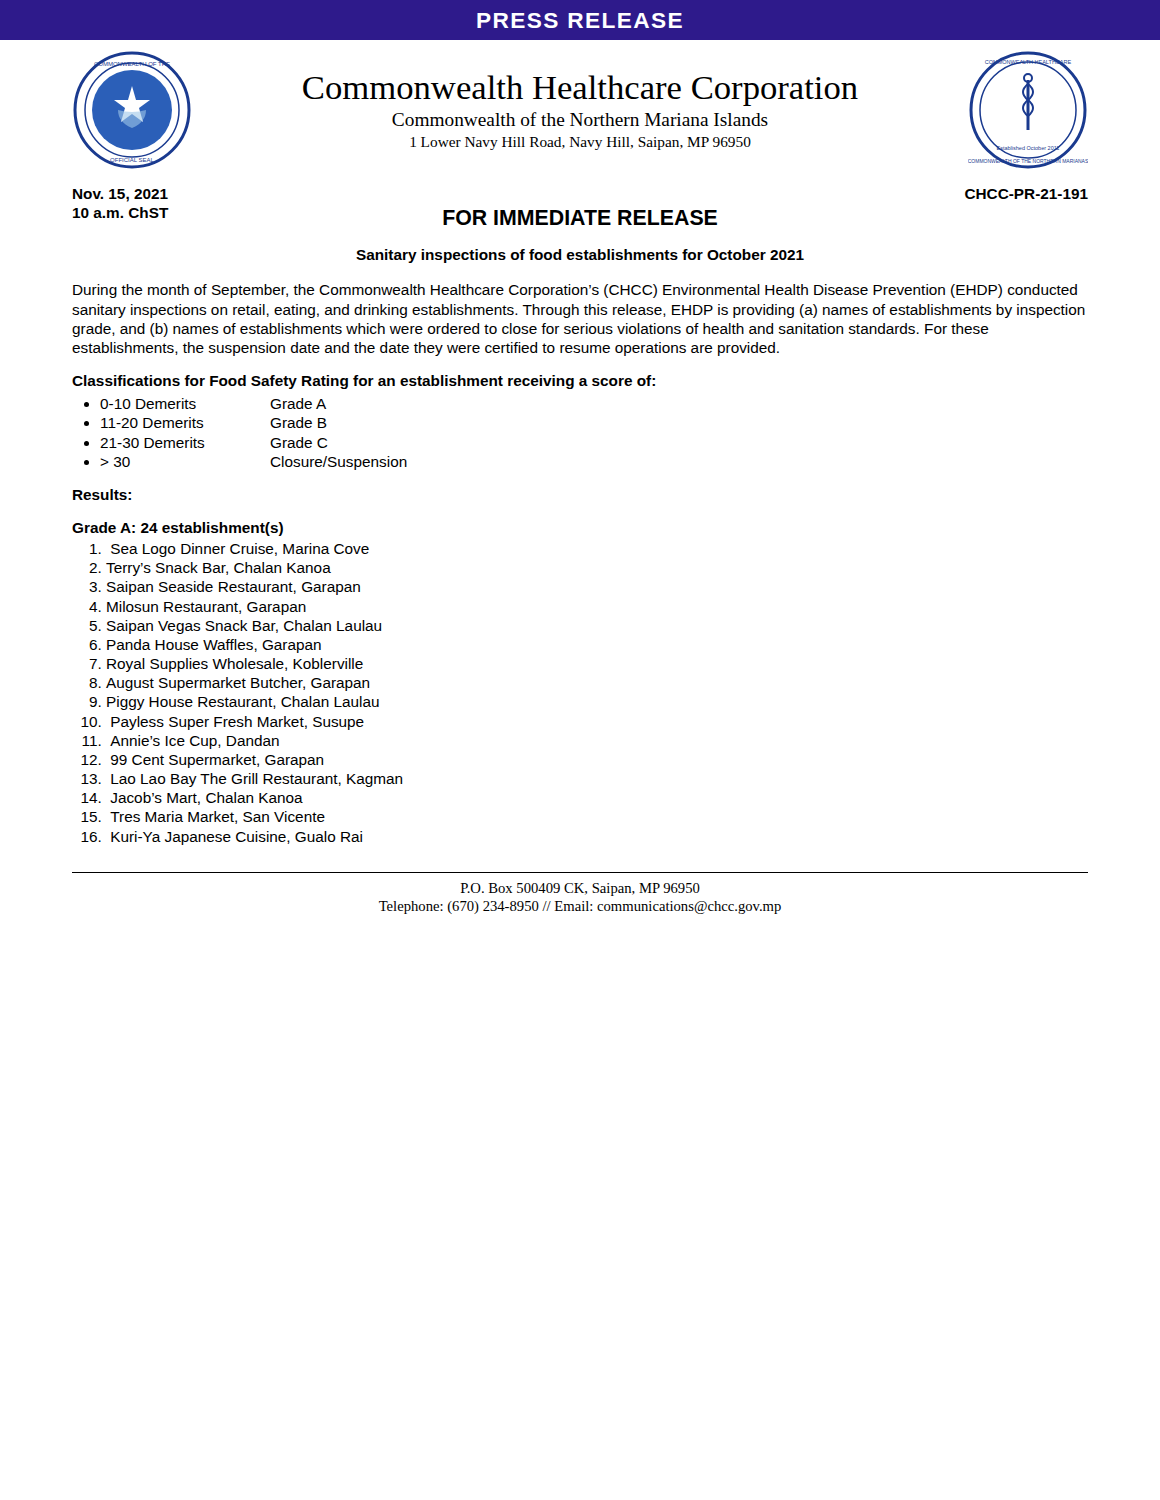PRESS RELEASE
COMMONWEALTH OF THE OFFICIAL SEAL
Commonwealth Healthcare Corporation
Commonwealth of the Northern Mariana Islands
1 Lower Navy Hill Road, Navy Hill, Saipan, MP 96950
COMMONWEALTH HEALTHCARE Established October 2011 COMMONWEALTH OF THE NORTHERN MARIANAS
Nov. 15, 2021
10 a.m. ChST
CHCC-PR-21-191
FOR IMMEDIATE RELEASE
Sanitary inspections of food establishments for October 2021
During the month of September, the Commonwealth Healthcare Corporation’s (CHCC) Environmental Health Disease Prevention (EHDP) conducted sanitary inspections on retail, eating, and drinking establishments. Through this release, EHDP is providing (a) names of establishments by inspection grade, and (b) names of establishments which were ordered to close for serious violations of health and sanitation standards. For these establishments, the suspension date and the date they were certified to resume operations are provided.
Classifications for Food Safety Rating for an establishment receiving a score of:
0-10 Demerits Grade A
11-20 Demerits Grade B
21-30 Demerits Grade C
> 30 Closure/Suspension
Results:
Grade A: 24 establishment(s)
Sea Logo Dinner Cruise, Marina Cove
Terry’s Snack Bar, Chalan Kanoa
Saipan Seaside Restaurant, Garapan
Milosun Restaurant, Garapan
Saipan Vegas Snack Bar, Chalan Laulau
Panda House Waffles, Garapan
Royal Supplies Wholesale, Koblerville
August Supermarket Butcher, Garapan
Piggy House Restaurant, Chalan Laulau
Payless Super Fresh Market, Susupe
Annie’s Ice Cup, Dandan
99 Cent Supermarket, Garapan
Lao Lao Bay The Grill Restaurant, Kagman
Jacob’s Mart, Chalan Kanoa
Tres Maria Market, San Vicente
Kuri-Ya Japanese Cuisine, Gualo Rai
P.O. Box 500409 CK, Saipan, MP 96950
Telephone: (670) 234-8950 // Email: communications@chcc.gov.mp